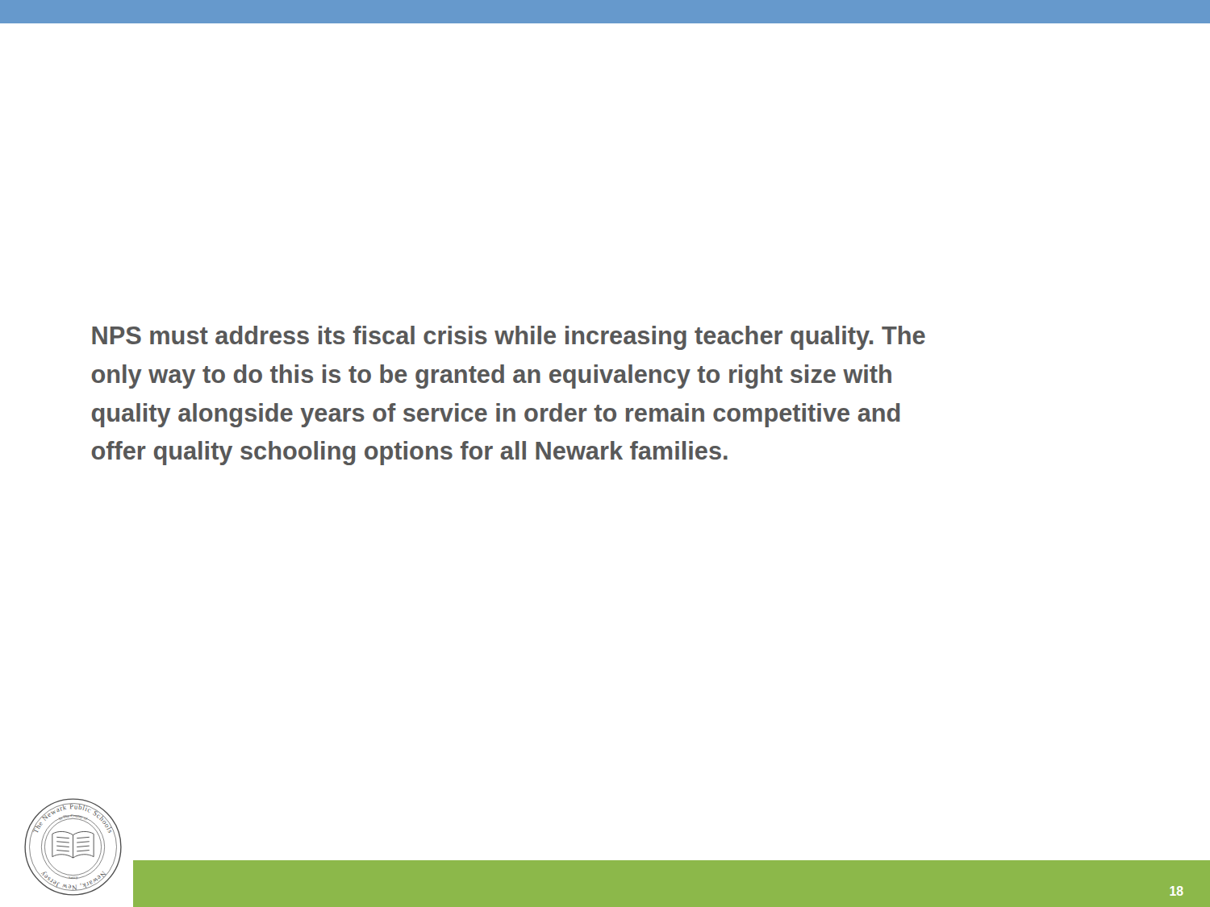NPS must address its fiscal crisis while increasing teacher quality. The only way to do this is to be granted an equivalency to right size with quality alongside years of service in order to remain competitive and offer quality schooling options for all Newark families.
18
The Newark Public Schools Newark, New Jersey In The County of Essex